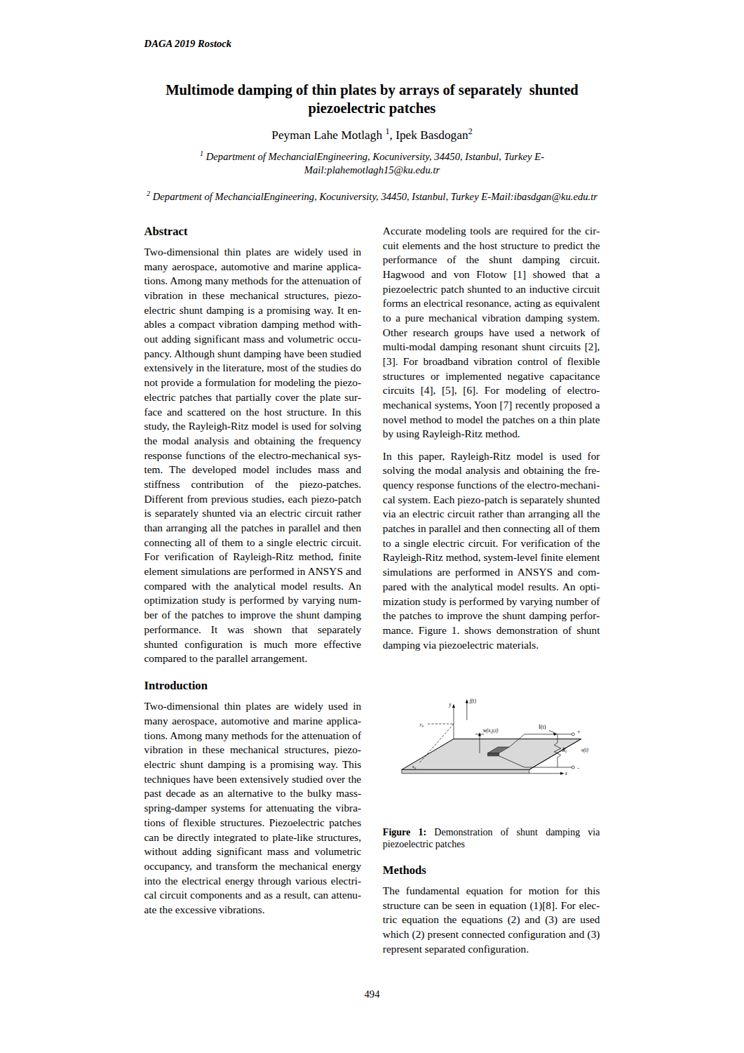DAGA 2019 Rostock
Multimode damping of thin plates by arrays of separately shunted piezoelectric patches
Peyman Lahe Motlagh 1, Ipek Basdogan2
1 Department of MechancialEngineering, Kocuniversity, 34450, Istanbul, Turkey E-Mail:plahemotlagh15@ku.edu.tr
2 Department of MechancialEngineering, Kocuniversity, 34450, Istanbul, Turkey E-Mail:ibasdgan@ku.edu.tr
Abstract
Two-dimensional thin plates are widely used in many aerospace, automotive and marine applications. Among many methods for the attenuation of vibration in these mechanical structures, piezoelectric shunt damping is a promising way. It enables a compact vibration damping method without adding significant mass and volumetric occupancy. Although shunt damping have been studied extensively in the literature, most of the studies do not provide a formulation for modeling the piezoelectric patches that partially cover the plate surface and scattered on the host structure. In this study, the Rayleigh-Ritz model is used for solving the modal analysis and obtaining the frequency response functions of the electro-mechanical system. The developed model includes mass and stiffness contribution of the piezo-patches. Different from previous studies, each piezo-patch is separately shunted via an electric circuit rather than arranging all the patches in parallel and then connecting all of them to a single electric circuit. For verification of Rayleigh-Ritz method, finite element simulations are performed in ANSYS and compared with the analytical model results. An optimization study is performed by varying number of the patches to improve the shunt damping performance. It was shown that separately shunted configuration is much more effective compared to the parallel arrangement.
Introduction
Two-dimensional thin plates are widely used in many aerospace, automotive and marine applications. Among many methods for the attenuation of vibration in these mechanical structures, piezoelectric shunt damping is a promising way. This techniques have been extensively studied over the past decade as an alternative to the bulky mass-spring-damper systems for attenuating the vibrations of flexible structures. Piezoelectric patches can be directly integrated to plate-like structures, without adding significant mass and volumetric occupancy, and transform the mechanical energy into the electrical energy through various electrical circuit components and as a result, can attenuate the excessive vibrations.
Accurate modeling tools are required for the circuit elements and the host structure to predict the performance of the shunt damping circuit. Hagwood and von Flotow [1] showed that a piezoelectric patch shunted to an inductive circuit forms an electrical resonance, acting as equivalent to a pure mechanical vibration damping system. Other research groups have used a network of multi-modal damping resonant shunt circuits [2], [3]. For broadband vibration control of flexible structures or implemented negative capacitance circuits [4], [5], [6]. For modeling of electromechanical systems, Yoon [7] recently proposed a novel method to model the patches on a thin plate by using Rayleigh-Ritz method.
In this paper, Rayleigh-Ritz model is used for solving the modal analysis and obtaining the frequency response functions of the electro-mechanical system. Each piezo-patch is separately shunted via an electric circuit rather than arranging all the patches in parallel and then connecting all of them to a single electric circuit. For verification of the Rayleigh-Ritz method, system-level finite element simulations are performed in ANSYS and compared with the analytical model results. An optimization study is performed by varying number of the patches to improve the shunt damping performance. Figure 1. shows demonstration of shunt damping via piezoelectric materials.
y x f(t) y0 x0 w(x,y,t) + - Rl v(t) I(t)
Figure 1: Demonstration of shunt damping via piezoelectric patches
Methods
The fundamental equation for motion for this structure can be seen in equation (1)[8]. For electric equation the equations (2) and (3) are used which (2) present connected configuration and (3) represent separated configuration.
494